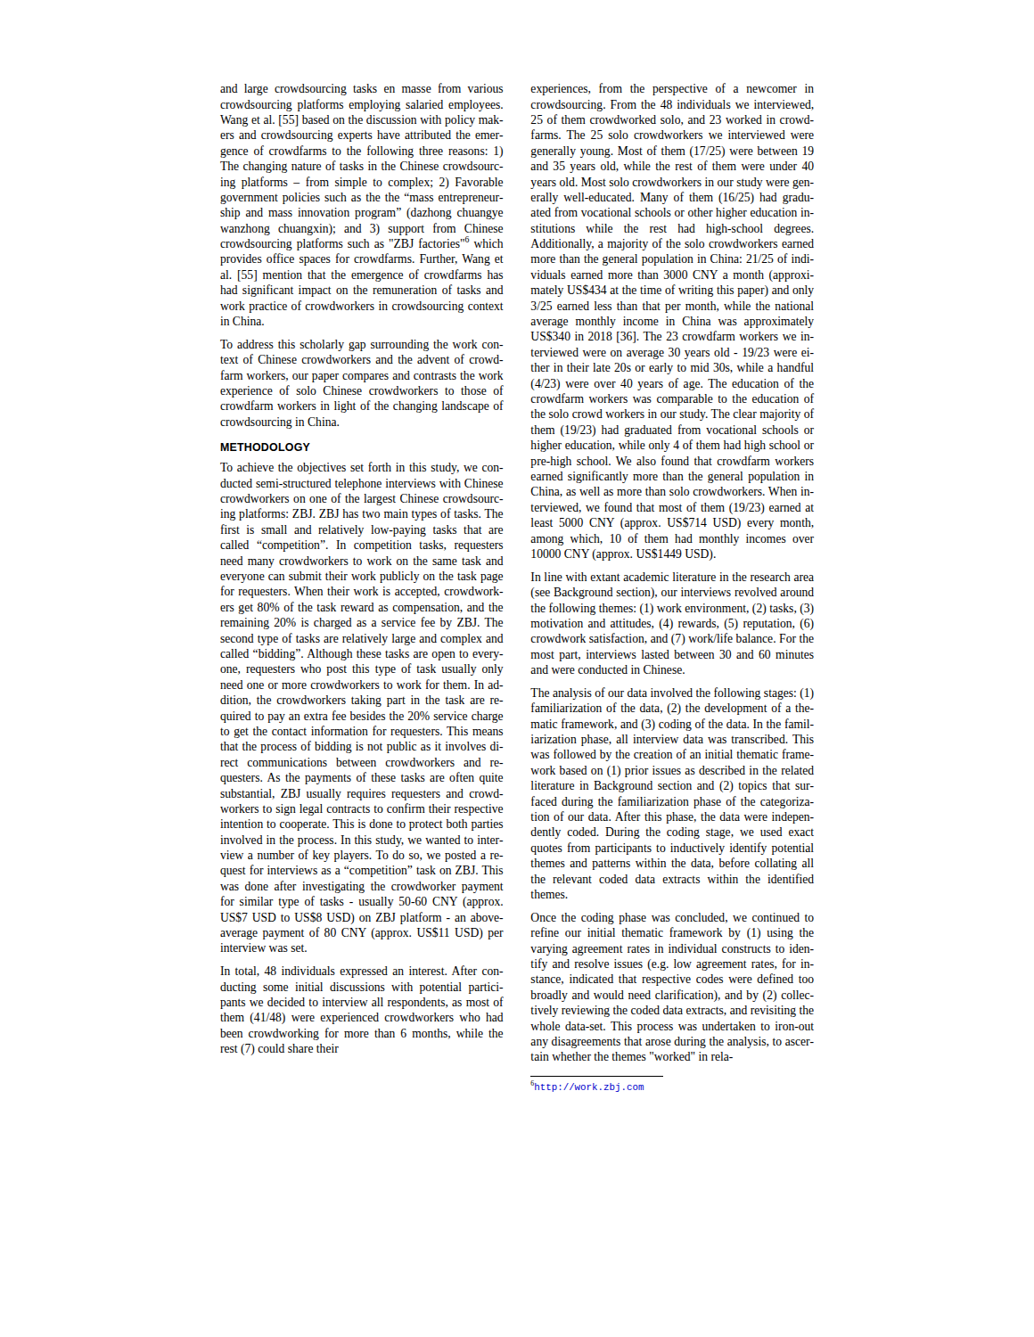and large crowdsourcing tasks en masse from various crowdsourcing platforms employing salaried employees. Wang et al. [55] based on the discussion with policy makers and crowdsourcing experts have attributed the emergence of crowdfarms to the following three reasons: 1) The changing nature of tasks in the Chinese crowdsourcing platforms – from simple to complex; 2) Favorable government policies such as the the “mass entrepreneurship and mass innovation program” (dazhong chuangye wanzhong chuangxin); and 3) support from Chinese crowdsourcing platforms such as "ZBJ factories"6 which provides office spaces for crowdfarms. Further, Wang et al. [55] mention that the emergence of crowdfarms has had significant impact on the remuneration of tasks and work practice of crowdworkers in crowdsourcing context in China.
To address this scholarly gap surrounding the work context of Chinese crowdworkers and the advent of crowdfarm workers, our paper compares and contrasts the work experience of solo Chinese crowdworkers to those of crowdfarm workers in light of the changing landscape of crowdsourcing in China.
Methodology
To achieve the objectives set forth in this study, we conducted semi-structured telephone interviews with Chinese crowdworkers on one of the largest Chinese crowdsourcing platforms: ZBJ. ZBJ has two main types of tasks. The first is small and relatively low-paying tasks that are called “competition”. In competition tasks, requesters need many crowdworkers to work on the same task and everyone can submit their work publicly on the task page for requesters. When their work is accepted, crowdworkers get 80% of the task reward as compensation, and the remaining 20% is charged as a service fee by ZBJ. The second type of tasks are relatively large and complex and called “bidding”. Although these tasks are open to everyone, requesters who post this type of task usually only need one or more crowdworkers to work for them. In addition, the crowdworkers taking part in the task are required to pay an extra fee besides the 20% service charge to get the contact information for requesters. This means that the process of bidding is not public as it involves direct communications between crowdworkers and requesters. As the payments of these tasks are often quite substantial, ZBJ usually requires requesters and crowdworkers to sign legal contracts to confirm their respective intention to cooperate. This is done to protect both parties involved in the process. In this study, we wanted to interview a number of key players. To do so, we posted a request for interviews as a “competition” task on ZBJ. This was done after investigating the crowdworker payment for similar type of tasks - usually 50-60 CNY (approx. US$7 USD to US$8 USD) on ZBJ platform - an above-average payment of 80 CNY (approx. US$11 USD) per interview was set.
In total, 48 individuals expressed an interest. After conducting some initial discussions with potential participants we decided to interview all respondents, as most of them (41/48) were experienced crowdworkers who had been crowdworking for more than 6 months, while the rest (7) could share their
experiences, from the perspective of a newcomer in crowdsourcing. From the 48 individuals we interviewed, 25 of them crowdworked solo, and 23 worked in crowdfarms. The 25 solo crowdworkers we interviewed were generally young. Most of them (17/25) were between 19 and 35 years old, while the rest of them were under 40 years old. Most solo crowdworkers in our study were generally well-educated. Many of them (16/25) had graduated from vocational schools or other higher education institutions while the rest had high-school degrees. Additionally, a majority of the solo crowdworkers earned more than the general population in China: 21/25 of individuals earned more than 3000 CNY a month (approximately US$434 at the time of writing this paper) and only 3/25 earned less than that per month, while the national average monthly income in China was approximately US$340 in 2018 [36]. The 23 crowdfarm workers we interviewed were on average 30 years old - 19/23 were either in their late 20s or early to mid 30s, while a handful (4/23) were over 40 years of age. The education of the crowdfarm workers was comparable to the education of the solo crowd workers in our study. The clear majority of them (19/23) had graduated from vocational schools or higher education, while only 4 of them had high school or pre-high school. We also found that crowdfarm workers earned significantly more than the general population in China, as well as more than solo crowdworkers. When interviewed, we found that most of them (19/23) earned at least 5000 CNY (approx. US$714 USD) every month, among which, 10 of them had monthly incomes over 10000 CNY (approx. US$1449 USD).
In line with extant academic literature in the research area (see Background section), our interviews revolved around the following themes: (1) work environment, (2) tasks, (3) motivation and attitudes, (4) rewards, (5) reputation, (6) crowdwork satisfaction, and (7) work/life balance. For the most part, interviews lasted between 30 and 60 minutes and were conducted in Chinese.
The analysis of our data involved the following stages: (1) familiarization of the data, (2) the development of a thematic framework, and (3) coding of the data. In the familiarization phase, all interview data was transcribed. This was followed by the creation of an initial thematic framework based on (1) prior issues as described in the related literature in Background section and (2) topics that surfaced during the familiarization phase of the categorization of our data. After this phase, the data were independently coded. During the coding stage, we used exact quotes from participants to inductively identify potential themes and patterns within the data, before collating all the relevant coded data extracts within the identified themes.
Once the coding phase was concluded, we continued to refine our initial thematic framework by (1) using the varying agreement rates in individual constructs to identify and resolve issues (e.g. low agreement rates, for instance, indicated that respective codes were defined too broadly and would need clarification), and by (2) collectively reviewing the coded data extracts, and revisiting the whole data-set. This process was undertaken to iron-out any disagreements that arose during the analysis, to ascertain whether the themes "worked" in rela-
6http://work.zbj.com